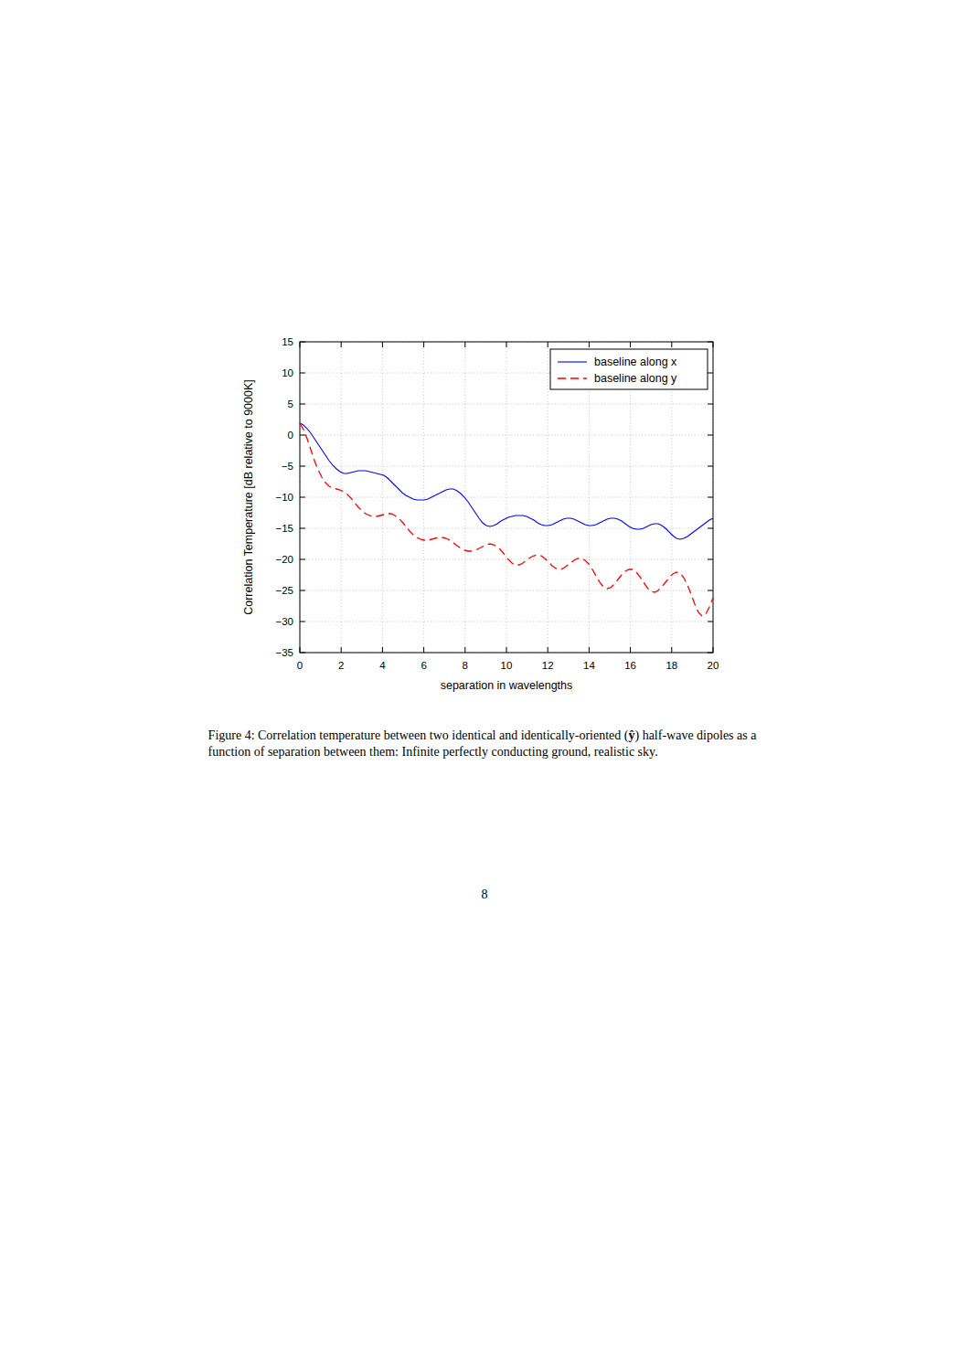15 10 5 0 −5 −10 −15 −20 −25 −30 −35 0 2 4 6 8 10 12 14 16 18 20 separation in wavelengths Correlation Temperature [dB relative to 9000K] baseline along x baseline along y
Figure 4: Correlation temperature between two identical and identically-oriented (ŷ) half-wave dipoles as a function of separation between them: Infinite perfectly conducting ground, realistic sky.
8